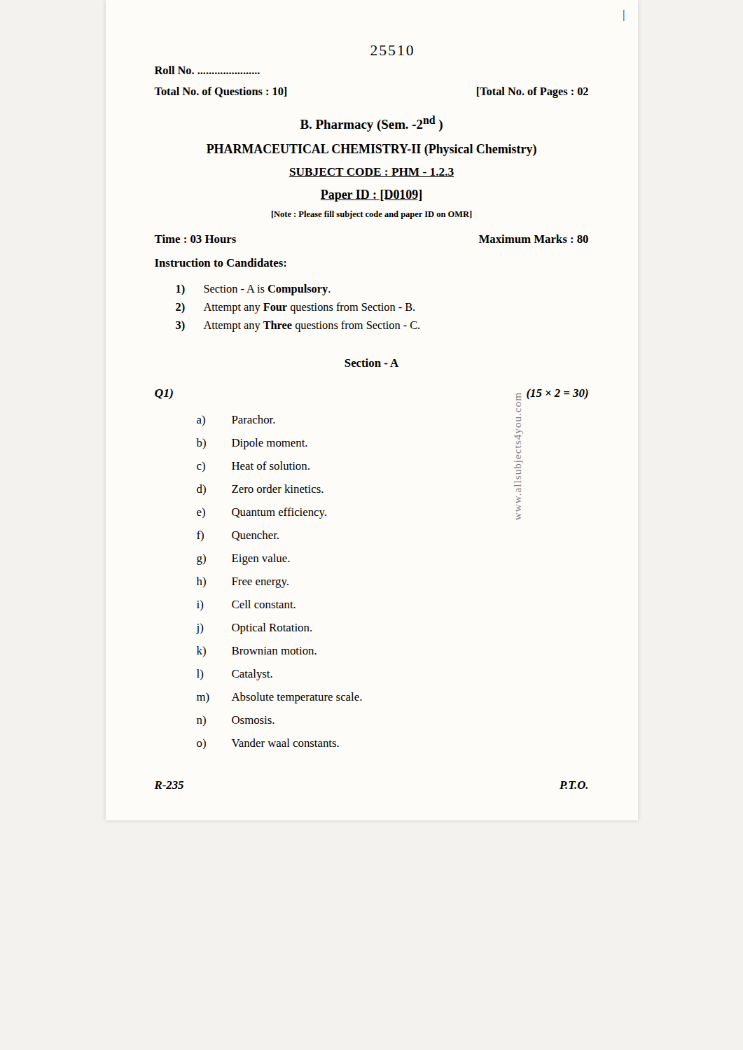|
25510
Roll No. ......................
Total No. of Questions : 10] [Total No. of Pages : 02
B. Pharmacy (Sem. -2nd )
PHARMACEUTICAL CHEMISTRY-II (Physical Chemistry)
SUBJECT CODE : PHM - 1.2.3
Paper ID : [D0109]
[Note : Please fill subject code and paper ID on OMR]
Time : 03 Hours Maximum Marks : 80
Instruction to Candidates:
Section - A is Compulsory.
Attempt any Four questions from Section - B.
Attempt any Three questions from Section - C.
Section - A
Q1) (15 × 2 = 30)
a) Parachor.
b) Dipole moment.
c) Heat of solution.
d) Zero order kinetics.
e) Quantum efficiency.
f) Quencher.
g) Eigen value.
h) Free energy.
i) Cell constant.
j) Optical Rotation.
k) Brownian motion.
l) Catalyst.
m) Absolute temperature scale.
n) Osmosis.
o) Vander waal constants.
www.allsubjects4you.com
R-235 P.T.O.